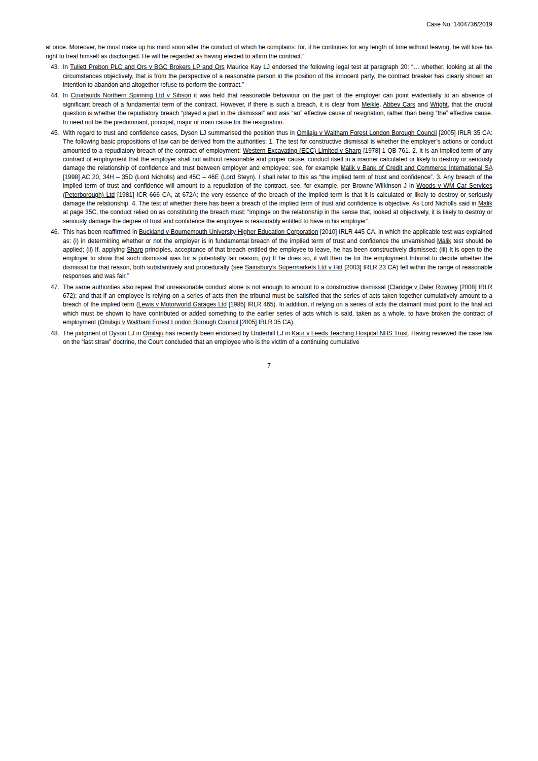Case No. 1404736/2019
at once. Moreover, he must make up his mind soon after the conduct of which he complains: for, if he continues for any length of time without leaving, he will lose his right to treat himself as discharged. He will be regarded as having elected to affirm the contract.”
In Tullett Prebon PLC and Ors v BGC Brokers LP and Ors Maurice Kay LJ endorsed the following legal test at paragraph 20: “… whether, looking at all the circumstances objectively, that is from the perspective of a reasonable person in the position of the innocent party, the contract breaker has clearly shown an intention to abandon and altogether refuse to perform the contract.”
In Courtaulds Northern Spinning Ltd v Sibson it was held that reasonable behaviour on the part of the employer can point evidentially to an absence of significant breach of a fundamental term of the contract. However, if there is such a breach, it is clear from Meikle, Abbey Cars and Wright, that the crucial question is whether the repudiatory breach “played a part in the dismissal” and was “an” effective cause of resignation, rather than being “the” effective cause. In need not be the predominant, principal, major or main cause for the resignation.
With regard to trust and confidence cases, Dyson LJ summarised the position thus in Omilaju v Waltham Forest London Borough Council [2005] IRLR 35 CA: The following basic propositions of law can be derived from the authorities: 1. The test for constructive dismissal is whether the employer’s actions or conduct amounted to a repudiatory breach of the contract of employment: Western Excavating (ECC) Limited v Sharp [1978] 1 QB 761. 2. It is an implied term of any contract of employment that the employer shall not without reasonable and proper cause, conduct itself in a manner calculated or likely to destroy or seriously damage the relationship of confidence and trust between employer and employee: see, for example Malik v Bank of Credit and Commerce International SA [1998] AC 20, 34H – 35D (Lord Nicholls) and 45C – 46E (Lord Steyn). I shall refer to this as “the implied term of trust and confidence”. 3. Any breach of the implied term of trust and confidence will amount to a repudiation of the contract, see, for example, per Browne-Wilkinson J in Woods v WM Car Services (Peterborough) Ltd [1981] ICR 666 CA, at 672A; the very essence of the breach of the implied term is that it is calculated or likely to destroy or seriously damage the relationship. 4. The test of whether there has been a breach of the implied term of trust and confidence is objective. As Lord Nicholls said in Malik at page 35C, the conduct relied on as constituting the breach must: “impinge on the relationship in the sense that, looked at objectively, it is likely to destroy or seriously damage the degree of trust and confidence the employee is reasonably entitled to have in his employer”.
This has been reaffirmed in Buckland v Bournemouth University Higher Education Corporation [2010] IRLR 445 CA, in which the applicable test was explained as: (i) in determining whether or not the employer is in fundamental breach of the implied term of trust and confidence the unvarnished Malik test should be applied; (ii) If, applying Sharp principles, acceptance of that breach entitled the employee to leave, he has been constructively dismissed; (iii) It is open to the employer to show that such dismissal was for a potentially fair reason; (iv) If he does so, it will then be for the employment tribunal to decide whether the dismissal for that reason, both substantively and procedurally (see Sainsbury’s Supermarkets Ltd v Hitt [2003] IRLR 23 CA) fell within the range of reasonable responses and was fair.”
The same authorities also repeat that unreasonable conduct alone is not enough to amount to a constructive dismissal (Claridge v Daler Rowney [2008] IRLR 672); and that if an employee is relying on a series of acts then the tribunal must be satisfied that the series of acts taken together cumulatively amount to a breach of the implied term (Lewis v Motorworld Garages Ltd [1985] IRLR 465). In addition, if relying on a series of acts the claimant must point to the final act which must be shown to have contributed or added something to the earlier series of acts which is said, taken as a whole, to have broken the contract of employment (Omilaju v Waltham Forest London Borough Council [2005] IRLR 35 CA).
The judgment of Dyson LJ in Omilaju has recently been endorsed by Underhill LJ in Kaur v Leeds Teaching Hospital NHS Trust. Having reviewed the case law on the “last straw” doctrine, the Court concluded that an employee who is the victim of a continuing cumulative
7